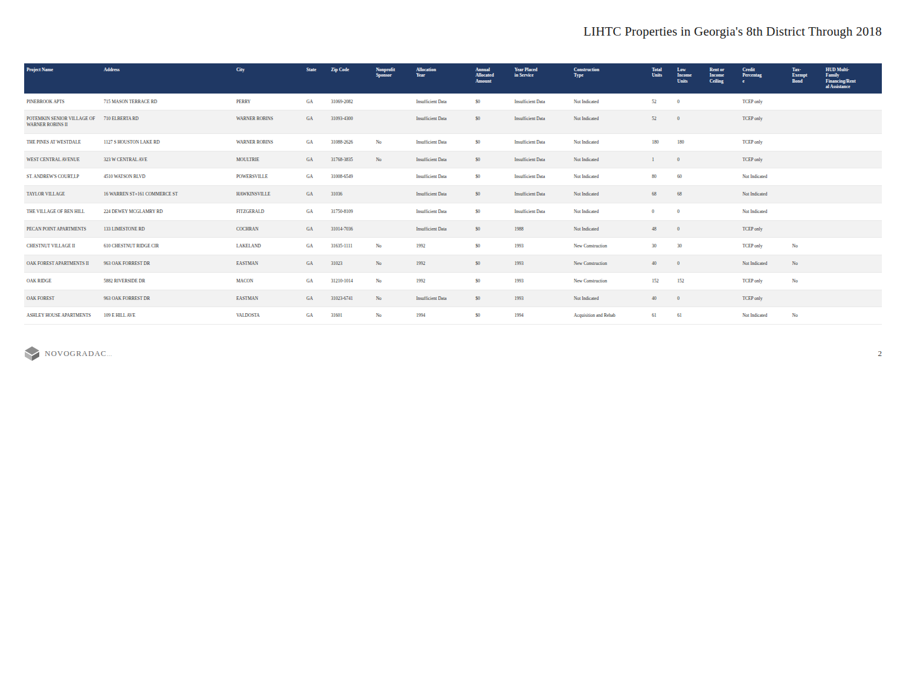LIHTC Properties in Georgia's 8th District Through 2018
| Project Name | Address | City | State | Zip Code | Nonprofit Sponsor | Allocation Year | Annual Allocated Amount | Year Placed in Service | Construction Type | Total Units | Low Income Units | Rent or Income Ceiling | Credit Percentag e | Tax- Exempt Bond | HUD Multi- Family Financing/Rent al Assistance |
| --- | --- | --- | --- | --- | --- | --- | --- | --- | --- | --- | --- | --- | --- | --- | --- |
| PINEBROOK APTS | 715 MASON TERRACE RD | PERRY | GA | 31069-2082 | | Insufficient Data | $0 | Insufficient Data | Not Indicated | 52 | 0 | | TCEP only | | |
| POTEMKIN SENIOR VILLAGE OF WARNER ROBINS II | 710 ELBERTA RD | WARNER ROBINS | GA | 31093-4300 | | Insufficient Data | $0 | Insufficient Data | Not Indicated | 52 | 0 | | TCEP only | | |
| THE PINES AT WESTDALE | 1127 S HOUSTON LAKE RD | WARNER ROBINS | GA | 31088-2626 | No | Insufficient Data | $0 | Insufficient Data | Not Indicated | 180 | 180 | | TCEP only | | |
| WEST CENTRAL AVENUE | 323 W CENTRAL AVE | MOULTRIE | GA | 31768-3835 | No | Insufficient Data | $0 | Insufficient Data | Not Indicated | 1 | 0 | | TCEP only | | |
| ST. ANDREW'S COURT,LP | 4510 WATSON BLVD | POWERSVILLE | GA | 31008-6549 | | Insufficient Data | $0 | Insufficient Data | Not Indicated | 80 | 60 | | Not Indicated | | |
| TAYLOR VILLAGE | 16 WARREN ST+161 COMMERCE ST | HAWKINSVILLE | GA | 31036 | | Insufficient Data | $0 | Insufficient Data | Not Indicated | 68 | 68 | | Not Indicated | | |
| THE VILLAGE OF BEN HILL | 224 DEWEY MCGLAMRY RD | FITZGERALD | GA | 31750-8109 | | Insufficient Data | $0 | Insufficient Data | Not Indicated | 0 | 0 | | Not Indicated | | |
| PECAN POINT APARTMENTS | 133 LIMESTONE RD | COCHRAN | GA | 31014-7036 | | Insufficient Data | $0 | 1988 | Not Indicated | 48 | 0 | | TCEP only | | |
| CHESTNUT VILLAGE II | 610 CHESTNUT RIDGE CIR | LAKELAND | GA | 31635-1111 | No | 1992 | $0 | 1993 | New Construction | 30 | 30 | | TCEP only | No | |
| OAK FOREST APARTMENTS II | 963 OAK FORREST DR | EASTMAN | GA | 31023 | No | 1992 | $0 | 1993 | New Construction | 40 | 0 | | Not Indicated | No | |
| OAK RIDGE | 5882 RIVERSIDE DR | MACON | GA | 31210-1014 | No | 1992 | $0 | 1993 | New Construction | 152 | 152 | | TCEP only | No | |
| OAK FOREST | 963 OAK FORREST DR | EASTMAN | GA | 31023-6741 | No | Insufficient Data | $0 | 1993 | Not Indicated | 40 | 0 | | TCEP only | | |
| ASHLEY HOUSE APARTMENTS | 109 E HILL AVE | VALDOSTA | GA | 31601 | No | 1994 | $0 | 1994 | Acquisition and Rehab | 61 | 61 | | Not Indicated | No | |
NOVOGRADAC…
2